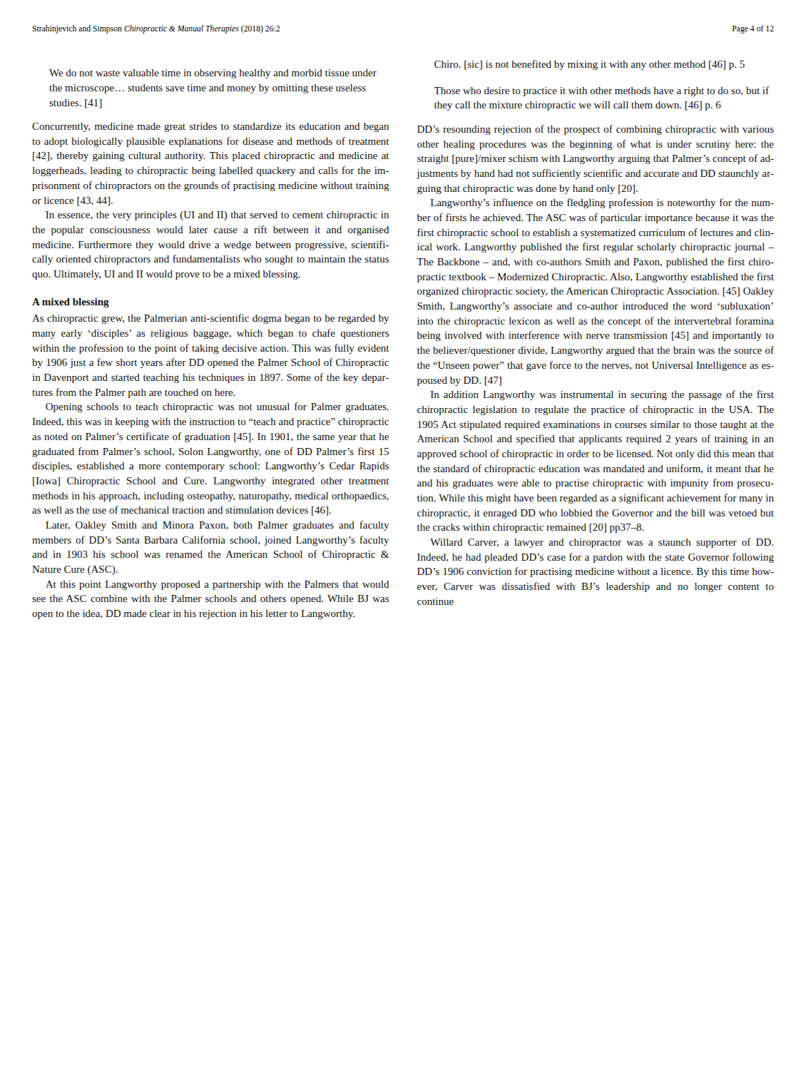Strahinjevich and Simpson Chiropractic & Manual Therapies (2018) 26:2 Page 4 of 12
We do not waste valuable time in observing healthy and morbid tissue under the microscope… students save time and money by omitting these useless studies. [41]
Concurrently, medicine made great strides to standardize its education and began to adopt biologically plausible explanations for disease and methods of treatment [42], thereby gaining cultural authority. This placed chiropractic and medicine at loggerheads, leading to chiropractic being labelled quackery and calls for the imprisonment of chiropractors on the grounds of practising medicine without training or licence [43, 44].
In essence, the very principles (UI and II) that served to cement chiropractic in the popular consciousness would later cause a rift between it and organised medicine. Furthermore they would drive a wedge between progressive, scientifically oriented chiropractors and fundamentalists who sought to maintain the status quo. Ultimately, UI and II would prove to be a mixed blessing.
A mixed blessing
As chiropractic grew, the Palmerian anti-scientific dogma began to be regarded by many early ‘disciples’ as religious baggage, which began to chafe questioners within the profession to the point of taking decisive action. This was fully evident by 1906 just a few short years after DD opened the Palmer School of Chiropractic in Davenport and started teaching his techniques in 1897. Some of the key departures from the Palmer path are touched on here.
Opening schools to teach chiropractic was not unusual for Palmer graduates. Indeed, this was in keeping with the instruction to “teach and practice” chiropractic as noted on Palmer’s certificate of graduation [45]. In 1901, the same year that he graduated from Palmer’s school, Solon Langworthy, one of DD Palmer’s first 15 disciples, established a more contemporary school: Langworthy’s Cedar Rapids [Iowa] Chiropractic School and Cure. Langworthy integrated other treatment methods in his approach, including osteopathy, naturopathy, medical orthopaedics, as well as the use of mechanical traction and stimulation devices [46].
Later, Oakley Smith and Minora Paxon, both Palmer graduates and faculty members of DD’s Santa Barbara California school, joined Langworthy’s faculty and in 1903 his school was renamed the American School of Chiropractic & Nature Cure (ASC).
At this point Langworthy proposed a partnership with the Palmers that would see the ASC combine with the Palmer schools and others opened. While BJ was open to the idea, DD made clear in his rejection in his letter to Langworthy.
Chiro. [sic] is not benefited by mixing it with any other method [46] p. 5
Those who desire to practice it with other methods have a right to do so, but if they call the mixture chiropractic we will call them down. [46] p. 6
DD’s resounding rejection of the prospect of combining chiropractic with various other healing procedures was the beginning of what is under scrutiny here: the straight [pure]/mixer schism with Langworthy arguing that Palmer’s concept of adjustments by hand had not sufficiently scientific and accurate and DD staunchly arguing that chiropractic was done by hand only [20].
Langworthy’s influence on the fledgling profession is noteworthy for the number of firsts he achieved. The ASC was of particular importance because it was the first chiropractic school to establish a systematized curriculum of lectures and clinical work. Langworthy published the first regular scholarly chiropractic journal – The Backbone – and, with co-authors Smith and Paxon, published the first chiropractic textbook – Modernized Chiropractic. Also, Langworthy established the first organized chiropractic society, the American Chiropractic Association. [45] Oakley Smith, Langworthy’s associate and co-author introduced the word ‘subluxation’ into the chiropractic lexicon as well as the concept of the intervertebral foramina being involved with interference with nerve transmission [45] and importantly to the believer/questioner divide, Langworthy argued that the brain was the source of the “Unseen power” that gave force to the nerves, not Universal Intelligence as espoused by DD. [47]
In addition Langworthy was instrumental in securing the passage of the first chiropractic legislation to regulate the practice of chiropractic in the USA. The 1905 Act stipulated required examinations in courses similar to those taught at the American School and specified that applicants required 2 years of training in an approved school of chiropractic in order to be licensed. Not only did this mean that the standard of chiropractic education was mandated and uniform, it meant that he and his graduates were able to practise chiropractic with impunity from prosecution. While this might have been regarded as a significant achievement for many in chiropractic, it enraged DD who lobbied the Governor and the bill was vetoed but the cracks within chiropractic remained [20] pp37–8.
Willard Carver, a lawyer and chiropractor was a staunch supporter of DD. Indeed, he had pleaded DD’s case for a pardon with the state Governor following DD’s 1906 conviction for practising medicine without a licence. By this time however, Carver was dissatisfied with BJ’s leadership and no longer content to continue